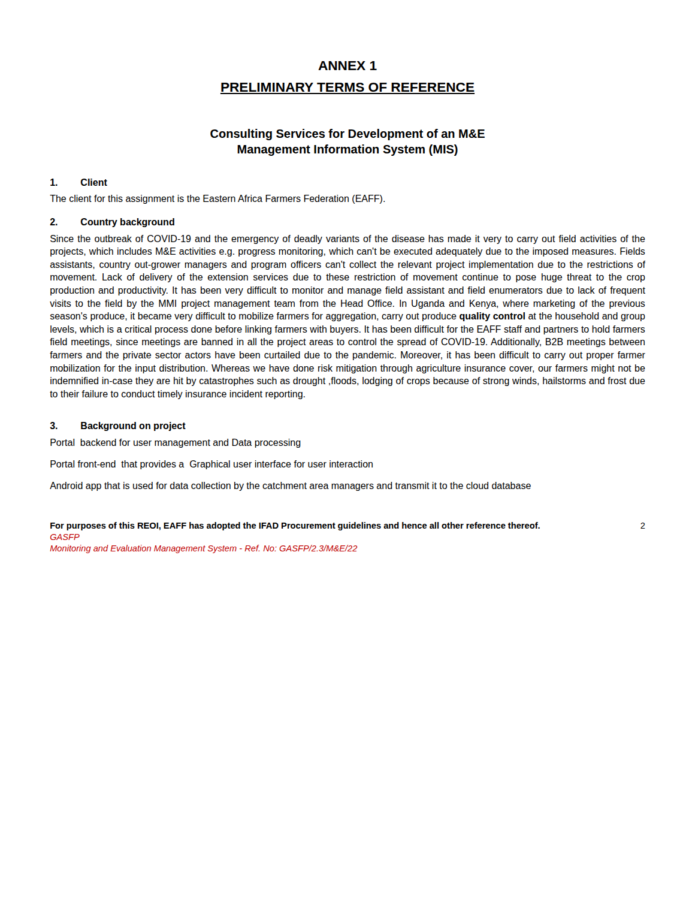ANNEX 1
PRELIMINARY TERMS OF REFERENCE
Consulting Services for Development of an M&E
Management Information System (MIS)
1. Client
The client for this assignment is the Eastern Africa Farmers Federation (EAFF).
2. Country background
Since the outbreak of COVID-19 and the emergency of deadly variants of the disease has made it very to carry out field activities of the projects, which includes M&E activities e.g. progress monitoring, which can't be executed adequately due to the imposed measures. Fields assistants, country out-grower managers and program officers can't collect the relevant project implementation due to the restrictions of movement. Lack of delivery of the extension services due to these restriction of movement continue to pose huge threat to the crop production and productivity. It has been very difficult to monitor and manage field assistant and field enumerators due to lack of frequent visits to the field by the MMI project management team from the Head Office. In Uganda and Kenya, where marketing of the previous season's produce, it became very difficult to mobilize farmers for aggregation, carry out produce quality control at the household and group levels, which is a critical process done before linking farmers with buyers. It has been difficult for the EAFF staff and partners to hold farmers field meetings, since meetings are banned in all the project areas to control the spread of COVID-19. Additionally, B2B meetings between farmers and the private sector actors have been curtailed due to the pandemic. Moreover, it has been difficult to carry out proper farmer mobilization for the input distribution. Whereas we have done risk mitigation through agriculture insurance cover, our farmers might not be indemnified in-case they are hit by catastrophes such as drought ,floods, lodging of crops because of strong winds, hailstorms and frost due to their failure to conduct timely insurance incident reporting.
3. Background on project
Portal backend for user management and Data processing
Portal front-end that provides a Graphical user interface for user interaction
Android app that is used for data collection by the catchment area managers and transmit it to the cloud database
For purposes of this REOI, EAFF has adopted the IFAD Procurement guidelines and hence all other reference thereof.
GASFP
Monitoring and Evaluation Management System - Ref. No: GASFP/2.3/M&E/22
2